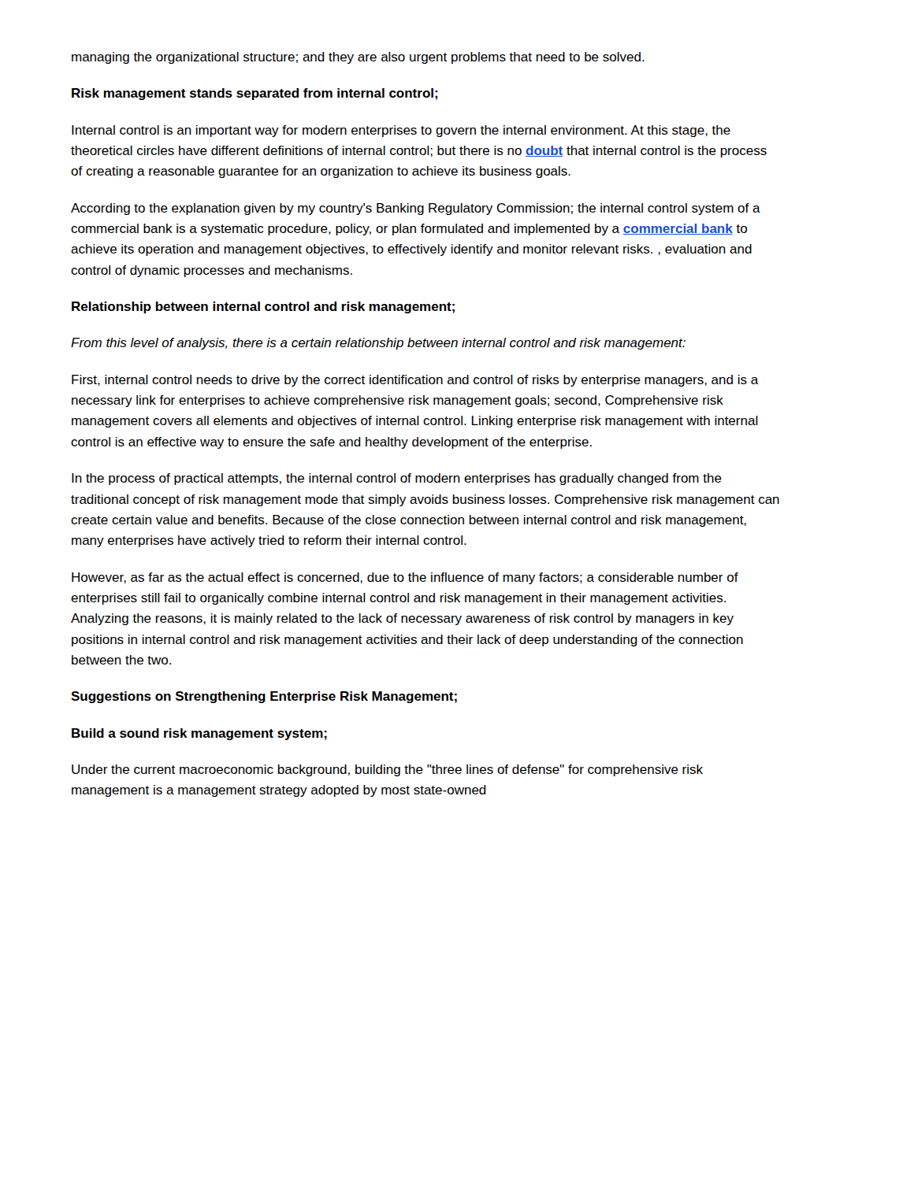managing the organizational structure; and they are also urgent problems that need to be solved.
Risk management stands separated from internal control;
Internal control is an important way for modern enterprises to govern the internal environment. At this stage, the theoretical circles have different definitions of internal control; but there is no doubt that internal control is the process of creating a reasonable guarantee for an organization to achieve its business goals.
According to the explanation given by my country's Banking Regulatory Commission; the internal control system of a commercial bank is a systematic procedure, policy, or plan formulated and implemented by a commercial bank to achieve its operation and management objectives, to effectively identify and monitor relevant risks. , evaluation and control of dynamic processes and mechanisms.
Relationship between internal control and risk management;
From this level of analysis, there is a certain relationship between internal control and risk management:
First, internal control needs to drive by the correct identification and control of risks by enterprise managers, and is a necessary link for enterprises to achieve comprehensive risk management goals; second, Comprehensive risk management covers all elements and objectives of internal control. Linking enterprise risk management with internal control is an effective way to ensure the safe and healthy development of the enterprise.
In the process of practical attempts, the internal control of modern enterprises has gradually changed from the traditional concept of risk management mode that simply avoids business losses. Comprehensive risk management can create certain value and benefits. Because of the close connection between internal control and risk management, many enterprises have actively tried to reform their internal control.
However, as far as the actual effect is concerned, due to the influence of many factors; a considerable number of enterprises still fail to organically combine internal control and risk management in their management activities. Analyzing the reasons, it is mainly related to the lack of necessary awareness of risk control by managers in key positions in internal control and risk management activities and their lack of deep understanding of the connection between the two.
Suggestions on Strengthening Enterprise Risk Management;
Build a sound risk management system;
Under the current macroeconomic background, building the "three lines of defense" for comprehensive risk management is a management strategy adopted by most state-owned